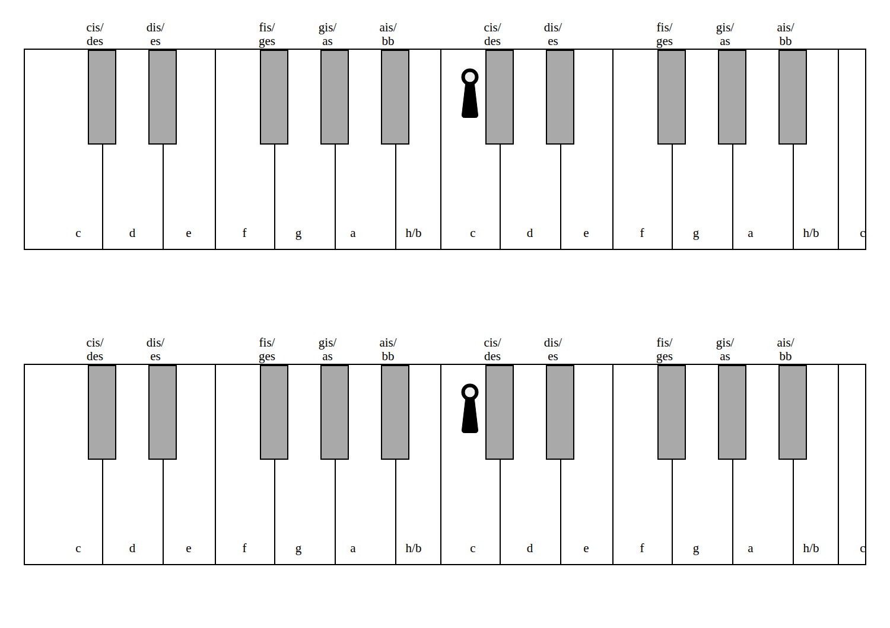cis/
des
dis/
es
fis/
ges
gis/
as
ais/
bb
cis/
des
dis/
es
fis/
ges
gis/
as
ais/
bb
c
d
e
f
g
a
h/b
c
d
e
f
g
a
h/b
c
cis/
des
dis/
es
fis/
ges
gis/
as
ais/
bb
cis/
des
dis/
es
fis/
ges
gis/
as
ais/
bb
c
d
e
f
g
a
h/b
c
d
e
f
g
a
h/b
c